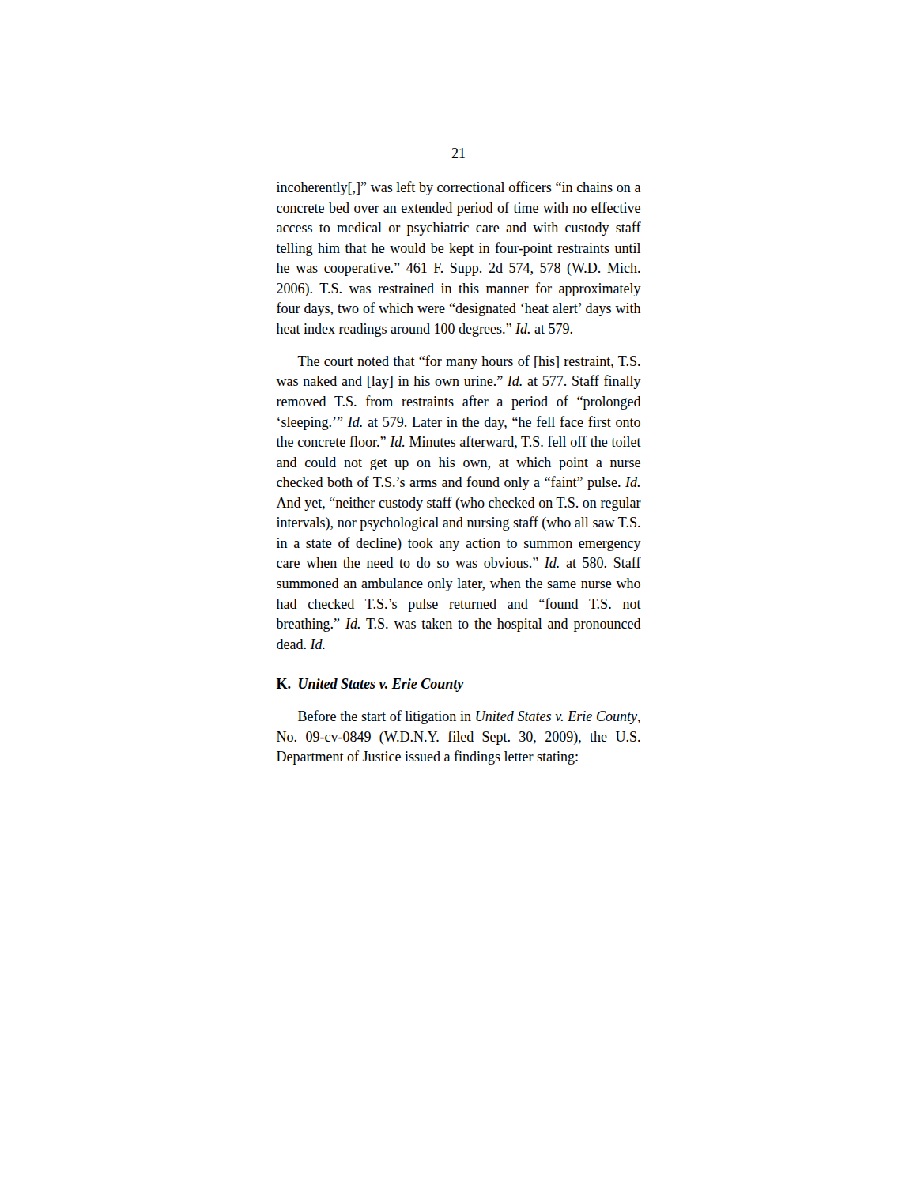21
incoherently[,]” was left by correctional officers “in chains on a concrete bed over an extended period of time with no effective access to medical or psychiatric care and with custody staff telling him that he would be kept in four-point restraints until he was cooperative.” 461 F. Supp. 2d 574, 578 (W.D. Mich. 2006). T.S. was restrained in this manner for approximately four days, two of which were “designated ‘heat alert’ days with heat index readings around 100 degrees.” Id. at 579.
The court noted that “for many hours of [his] restraint, T.S. was naked and [lay] in his own urine.” Id. at 577. Staff finally removed T.S. from restraints after a period of “prolonged ‘sleeping.’” Id. at 579. Later in the day, “he fell face first onto the concrete floor.” Id. Minutes afterward, T.S. fell off the toilet and could not get up on his own, at which point a nurse checked both of T.S.’s arms and found only a “faint” pulse. Id. And yet, “neither custody staff (who checked on T.S. on regular intervals), nor psychological and nursing staff (who all saw T.S. in a state of decline) took any action to summon emergency care when the need to do so was obvious.” Id. at 580. Staff summoned an ambulance only later, when the same nurse who had checked T.S.’s pulse returned and “found T.S. not breathing.” Id. T.S. was taken to the hospital and pronounced dead. Id.
K. United States v. Erie County
Before the start of litigation in United States v. Erie County, No. 09-cv-0849 (W.D.N.Y. filed Sept. 30, 2009), the U.S. Department of Justice issued a findings letter stating: